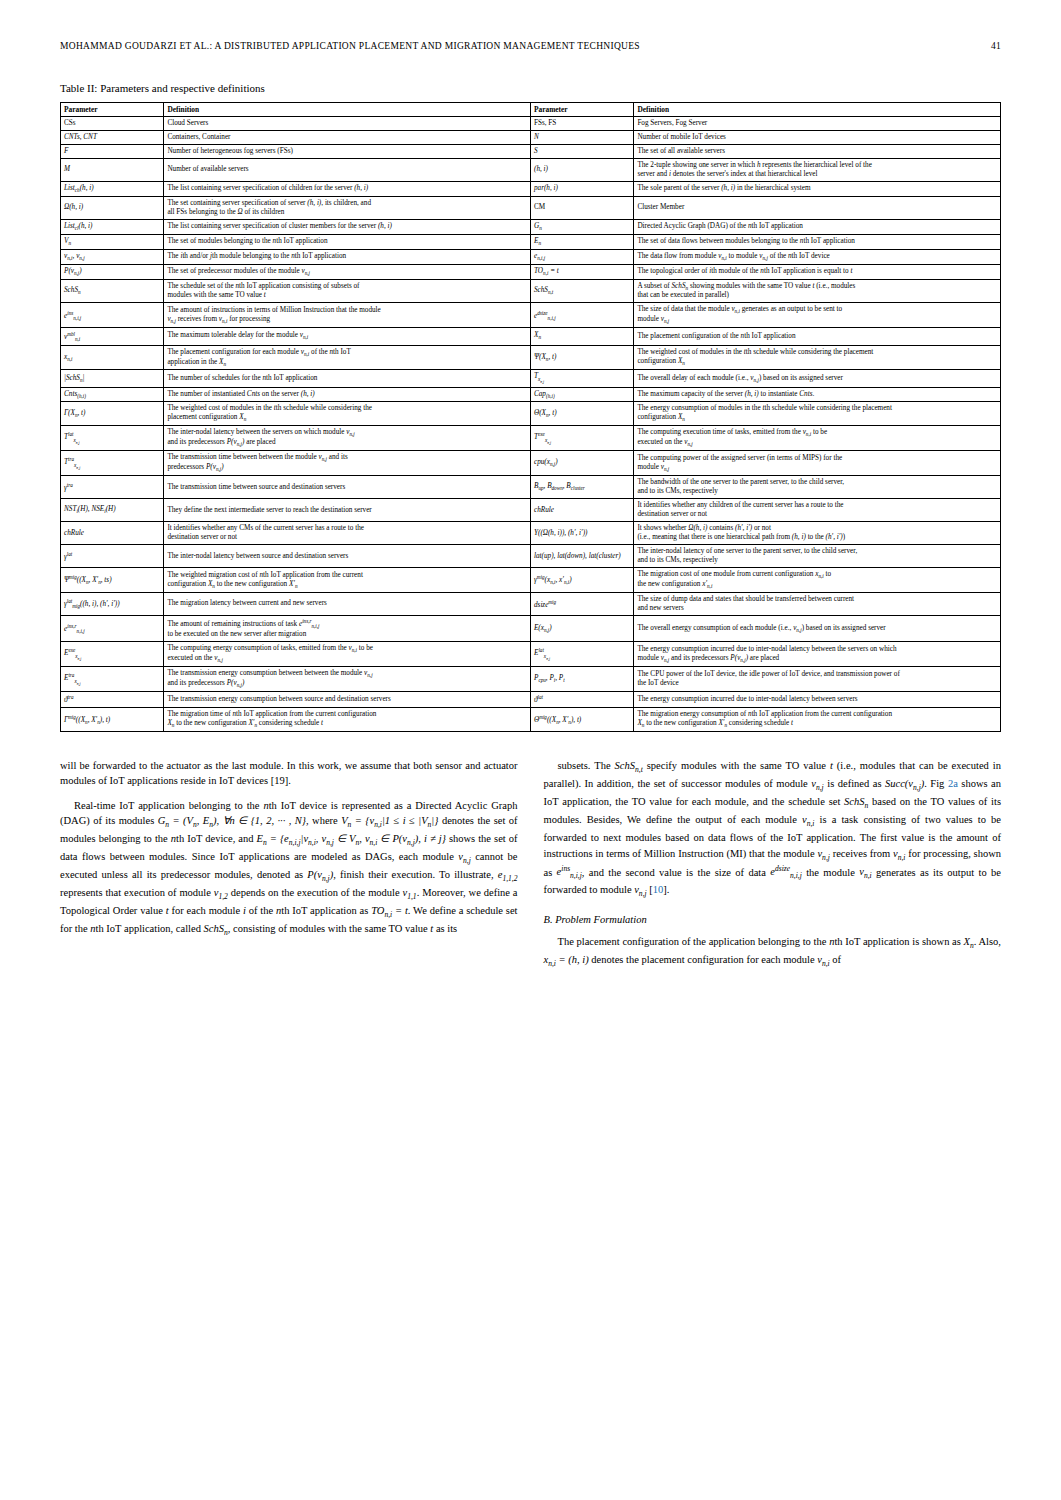MOHAMMAD GOUDARZI ET AL.: A DISTRIBUTED APPLICATION PLACEMENT AND MIGRATION MANAGEMENT TECHNIQUES
41
Table II: Parameters and respective definitions
| Parameter | Definition | Parameter | Definition |
| --- | --- | --- | --- |
| CSs | Cloud Servers | FSs, FS | Fog Servers, Fog Server |
| CNTs, CNT | Containers, Container | N | Number of mobile IoT devices |
| F | Number of heterogeneous fog servers (FSs) | S | The set of all available servers |
| M | Number of available servers | (h, i) | The 2-tuple showing one server in which h represents the hierarchical level of the server and i denotes the server's index at that hierarchical level |
| List ch (h, i) | The list containing server specification of children for the server (h, i) | par(h, i) | The sole parent of the server (h, i) in the hierarchical system |
| Ω(h, i) | The set containing server specification of server (h, i) , its children, and all FSs belonging to the Ω of its children | CM | Cluster Member |
| List cl (h, i) | The list containing server specification of cluster members for the server (h, i) | G n | Directed Acyclic Graph (DAG) of the n th IoT application |
| V n | The set of modules belonging to the n th IoT application | E n | The set of data flows between modules belonging to the n th IoT application |
| v n,i , v n,j | The i th and/or j th module belonging to the n th IoT application | e n,i,j | The data flow from module v n,i to module v n,j of the n th IoT device |
| P(v n,j ) | The set of predecessor modules of the module v n,j | TO n,i = t | The topological order of i th module of the n th IoT application is equalt to t |
| SchS n | The schedule set of the n th IoT application consisting of subsets of modules with the same TO value t | SchS n,t | A subset of SchS n showing modules with the same TO value t (i.e., modules that can be executed in parallel) |
| e ins n,i,j | The amount of instructions in terms of Million Instruction that the module v n,j receives from v n,i for processing | e dsize n,i,j | The size of data that the module v n,i generates as an output to be sent to module v n,j |
| v mbl n,i | The maximum tolerable delay for the module v n,i | X n | The placement configuration of the n th IoT application |
| x n,i | The placement configuration for each module v n,i of the n th IoT application in the X n | Ψ(X n , t) | The weighted cost of modules in the t th schedule while considering the placement configuration X n |
| /SchS n / | The number of schedules for the n th IoT application | T x n,j | The overall delay of each module (i.e., v n,j ) based on its assigned server |
| Cnts (h,i) | The number of instantiated Cnts on the server (h, i) | Cap (h,i) | The maximum capacity of the server (h, i) to instantiate Cnts . |
| Γ(X n , t) | The weighted cost of modules in the t th schedule while considering the placement configuration X n | Θ(X n , t) | The energy consumption of modules in the t th schedule while considering the placement configuration X n |
| T lat x n,j | The inter-nodal latency between the servers on which module v n,j and its predecessors P(v n,j ) are placed | T exe x n,j | The computing execution time of tasks, emitted from the v n,i to be executed on the v n,j |
| T tra x n,j | The transmission time between between the module v n,j and its predecessors P(v n,j ) | cpu(x n,j ) | The computing power of the assigned server (in terms of MIPS) for the module v n,j |
| γ tra | The transmission time between source and destination servers | B up , B down , B cluster | The bandwidth of the one server to the parent server, to the child server, and to its CMs, respectively |
| NST i (H), NSE i (H) | They define the next intermediate server to reach the destination server | chRule | It identifies whether any children of the current server has a route to the destination server or not |
| chRule | It identifies whether any CMs of the current server has a route to the destination server or not | Υ((Ω(h, i)), (h′, i′)) | It shows whether Ω(h, i) contains (h′, i′) or not (i.e., meaning that there is one hierarchical path from (h, i) to the (h′, i′) ) |
| γ lat | The inter-nodal latency between source and destination servers | lat(up), lat(down), lat(cluster) | The inter-nodal latency of one server to the parent server, to the child server, and to its CMs, respectively |
| Ψ mig ((X n , X′ n , ts) | The weighted migration cost of n th IoT application from the current configuration X n to the new configuration X′ n | γ mig (x n,i , x′ n,i ) | The migration cost of one module from current configuration x n,i to the new configuration x′ n,i |
| γ lat mig ((h, i), (h′, i′)) | The migration latency between current and new servers | dsize mig | The size of dump data and states that should be transferred between current and new servers |
| e ins,r n,i,j | The amount of remaining instructions of task e ins,r n,i,j to be executed on the new server after migration | E(x n,j ) | The overall energy consumption of each module (i.e., v n,j ) based on its assigned server |
| E exe x n,j | The computing energy consumption of tasks, emitted from the v n,i to be executed on the v n,j | E lat x n,j | The energy consumption incurred due to inter-nodal latency between the servers on which module v n,j and its predecessors P(v n,j ) are placed |
| E tra x n,j | The transmission energy consumption between between the module v n,j and its predecessors P(v n,j ) | P cpu , P i , P t | The CPU power of the IoT device, the idle power of IoT device, and transmission power of the IoT device |
| ϑ tra | The transmission energy consumption between source and destination servers | ϑ lat | The energy consumption incurred due to inter-nodal latency between servers |
| Γ mig ((X n , X′ n ), t) | The migration time of n th IoT application from the current configuration X n to the new configuration X′ n considering schedule t | Θ mig ((X n , X′ n ), t) | The migration energy consumption of n th IoT application from the current configuration X n to the new configuration X′ n considering schedule t |
will be forwarded to the actuator as the last module. In this work, we assume that both sensor and actuator modules of IoT applications reside in IoT devices [19].
Real-time IoT application belonging to the nth IoT device is represented as a Directed Acyclic Graph (DAG) of its modules Gn = (Vn, En), ∀n ∈ {1, 2, ··· , N}, where Vn = {vn,i|1 ≤ i ≤ |Vn|} denotes the set of modules belonging to the nth IoT device, and En = {en,i,j|vn,i, vn,j ∈ Vn, vn,i ∈ P(vn,j), i ≠ j} shows the set of data flows between modules. Since IoT applications are modeled as DAGs, each module vn,j cannot be executed unless all its predecessor modules, denoted as P(vn,j), finish their execution. To illustrate, e1,1,2 represents that execution of module v1,2 depends on the execution of the module v1,1. Moreover, we define a Topological Order value t for each module i of the nth IoT application as TOn,i = t. We define a schedule set for the nth IoT application, called SchSn, consisting of modules with the same TO value t as its
subsets. The SchSn,t specify modules with the same TO value t (i.e., modules that can be executed in parallel). In addition, the set of successor modules of module vn,j is defined as Succ(vn,j). Fig 2a shows an IoT application, the TO value for each module, and the schedule set SchSn based on the TO values of its modules. Besides, We define the output of each module vn,i is a task consisting of two values to be forwarded to next modules based on data flows of the IoT application. The first value is the amount of instructions in terms of Million Instruction (MI) that the module vn,j receives from vn,i for processing, shown as einsn,i,j, and the second value is the size of data edsizen,i,j the module vn,i generates as its output to be forwarded to module vn,j [10].
B. Problem Formulation
The placement configuration of the application belonging to the nth IoT application is shown as Xn. Also, xn,i = (h, i) denotes the placement configuration for each module vn,i of